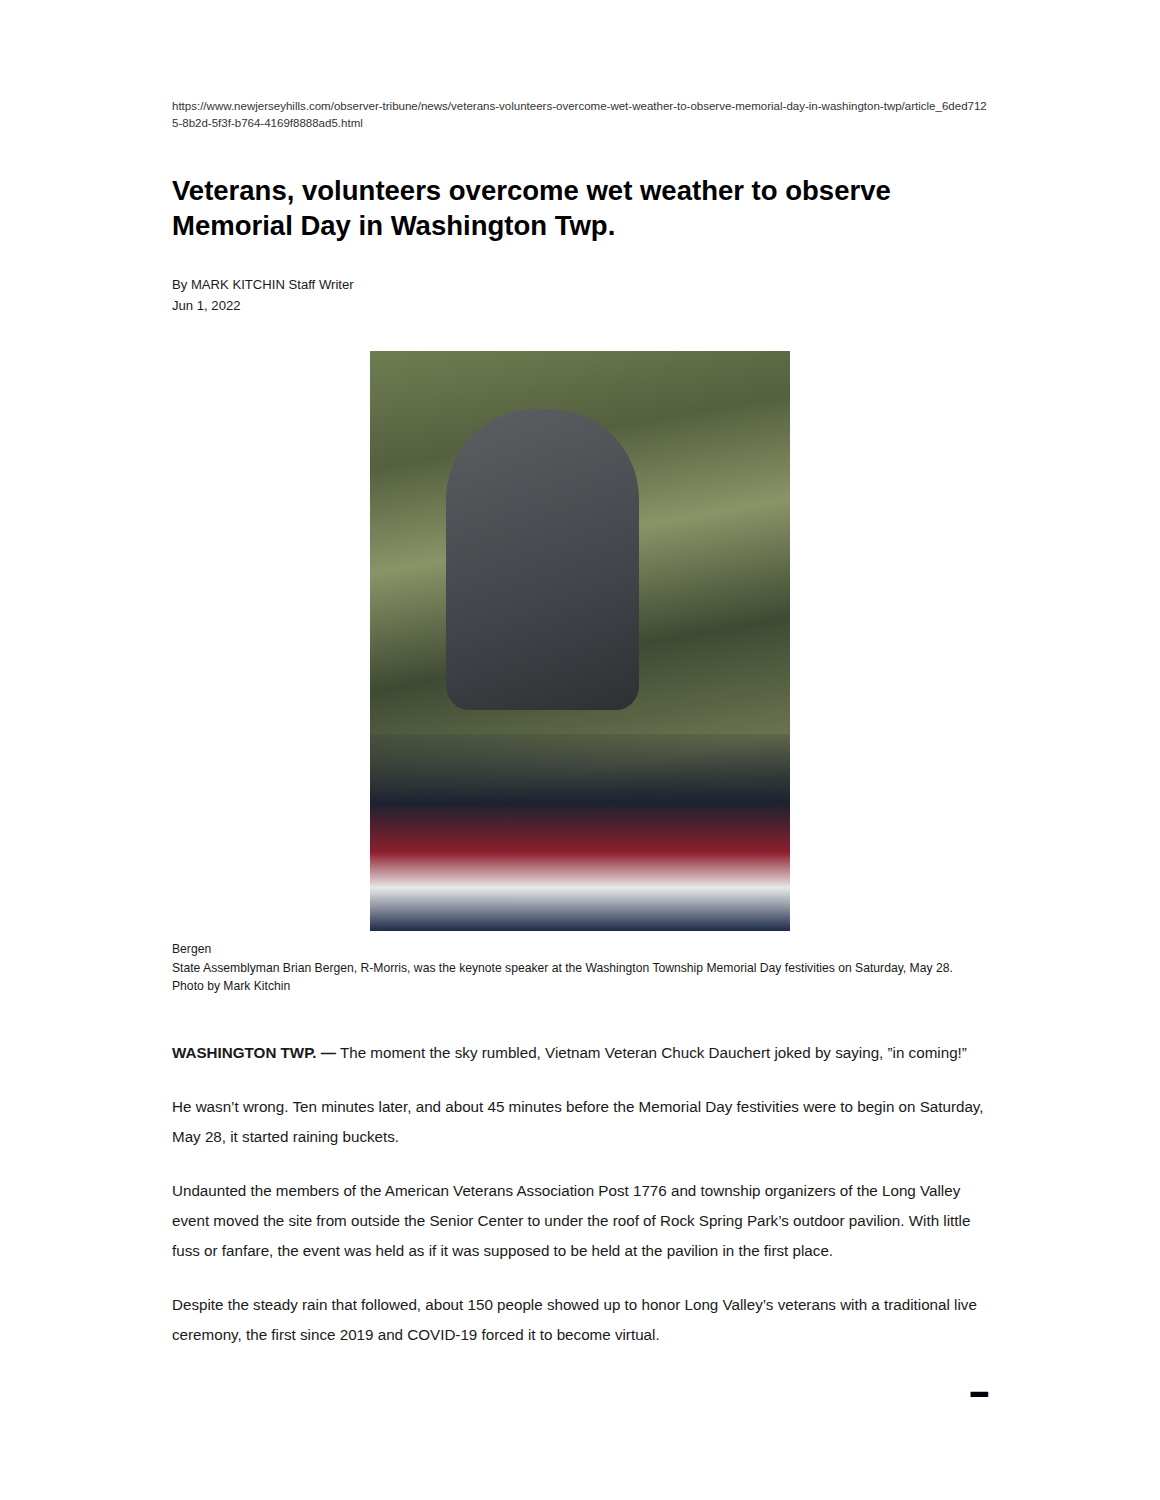https://www.newjerseyhills.com/observer-tribune/news/veterans-volunteers-overcome-wet-weather-to-observe-memorial-day-in-washington-twp/article_6ded7125-8b2d-5f3f-b764-4169f8888ad5.html
Veterans, volunteers overcome wet weather to observe Memorial Day in Washington Twp.
By MARK KITCHIN Staff Writer Jun 1, 2022
Bergen
State Assemblyman Brian Bergen, R-Morris, was the keynote speaker at the Washington Township Memorial Day festivities on Saturday, May 28. Photo by Mark Kitchin
WASHINGTON TWP. — The moment the sky rumbled, Vietnam Veteran Chuck Dauchert joked by saying, ”in coming!”
He wasn’t wrong. Ten minutes later, and about 45 minutes before the Memorial Day festivities were to begin on Saturday, May 28, it started raining buckets.
Undaunted the members of the American Veterans Association Post 1776 and township organizers of the Long Valley event moved the site from outside the Senior Center to under the roof of Rock Spring Park’s outdoor pavilion. With little fuss or fanfare, the event was held as if it was supposed to be held at the pavilion in the first place.
Despite the steady rain that followed, about 150 people showed up to honor Long Valley’s veterans with a traditional live ceremony, the first since 2019 and COVID-19 forced it to become virtual.
▬